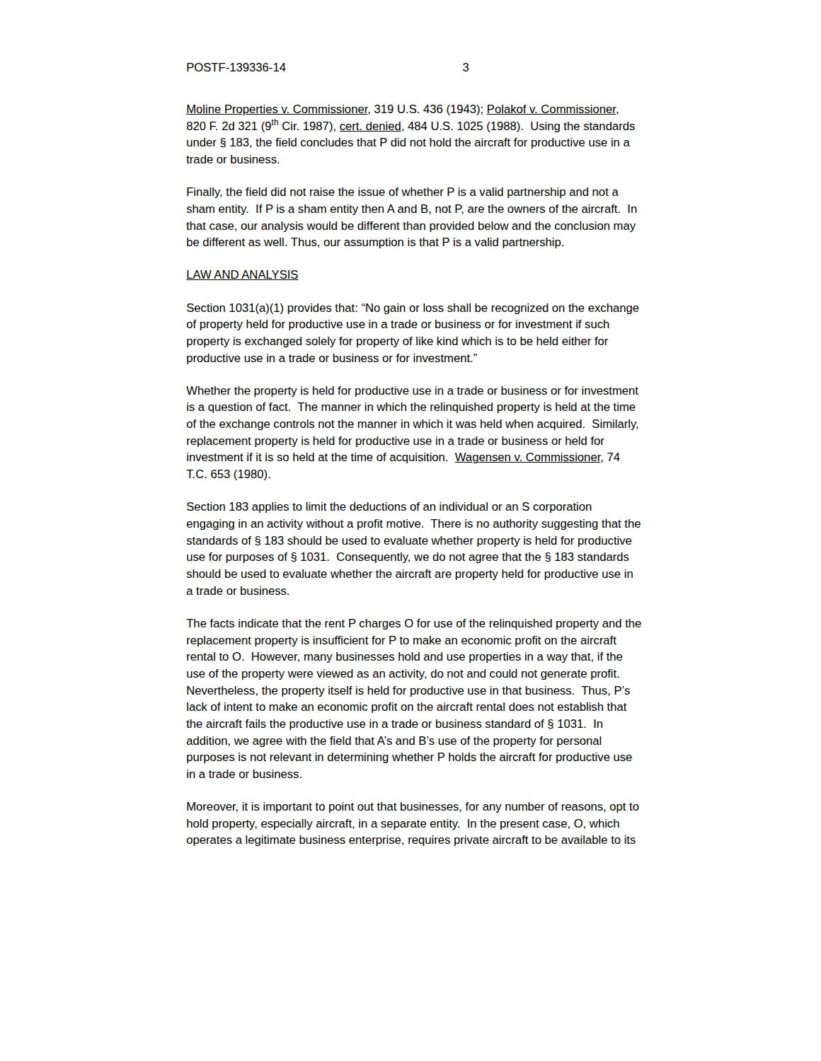POSTF-139336-14 3
Moline Properties v. Commissioner, 319 U.S. 436 (1943); Polakof v. Commissioner, 820 F. 2d 321 (9th Cir. 1987), cert. denied, 484 U.S. 1025 (1988). Using the standards under § 183, the field concludes that P did not hold the aircraft for productive use in a trade or business.
Finally, the field did not raise the issue of whether P is a valid partnership and not a sham entity. If P is a sham entity then A and B, not P, are the owners of the aircraft. In that case, our analysis would be different than provided below and the conclusion may be different as well. Thus, our assumption is that P is a valid partnership.
LAW AND ANALYSIS
Section 1031(a)(1) provides that: “No gain or loss shall be recognized on the exchange of property held for productive use in a trade or business or for investment if such property is exchanged solely for property of like kind which is to be held either for productive use in a trade or business or for investment.”
Whether the property is held for productive use in a trade or business or for investment is a question of fact. The manner in which the relinquished property is held at the time of the exchange controls not the manner in which it was held when acquired. Similarly, replacement property is held for productive use in a trade or business or held for investment if it is so held at the time of acquisition. Wagensen v. Commissioner, 74 T.C. 653 (1980).
Section 183 applies to limit the deductions of an individual or an S corporation engaging in an activity without a profit motive. There is no authority suggesting that the standards of § 183 should be used to evaluate whether property is held for productive use for purposes of § 1031. Consequently, we do not agree that the § 183 standards should be used to evaluate whether the aircraft are property held for productive use in a trade or business.
The facts indicate that the rent P charges O for use of the relinquished property and the replacement property is insufficient for P to make an economic profit on the aircraft rental to O. However, many businesses hold and use properties in a way that, if the use of the property were viewed as an activity, do not and could not generate profit. Nevertheless, the property itself is held for productive use in that business. Thus, P’s lack of intent to make an economic profit on the aircraft rental does not establish that the aircraft fails the productive use in a trade or business standard of § 1031. In addition, we agree with the field that A’s and B’s use of the property for personal purposes is not relevant in determining whether P holds the aircraft for productive use in a trade or business.
Moreover, it is important to point out that businesses, for any number of reasons, opt to hold property, especially aircraft, in a separate entity. In the present case, O, which operates a legitimate business enterprise, requires private aircraft to be available to its